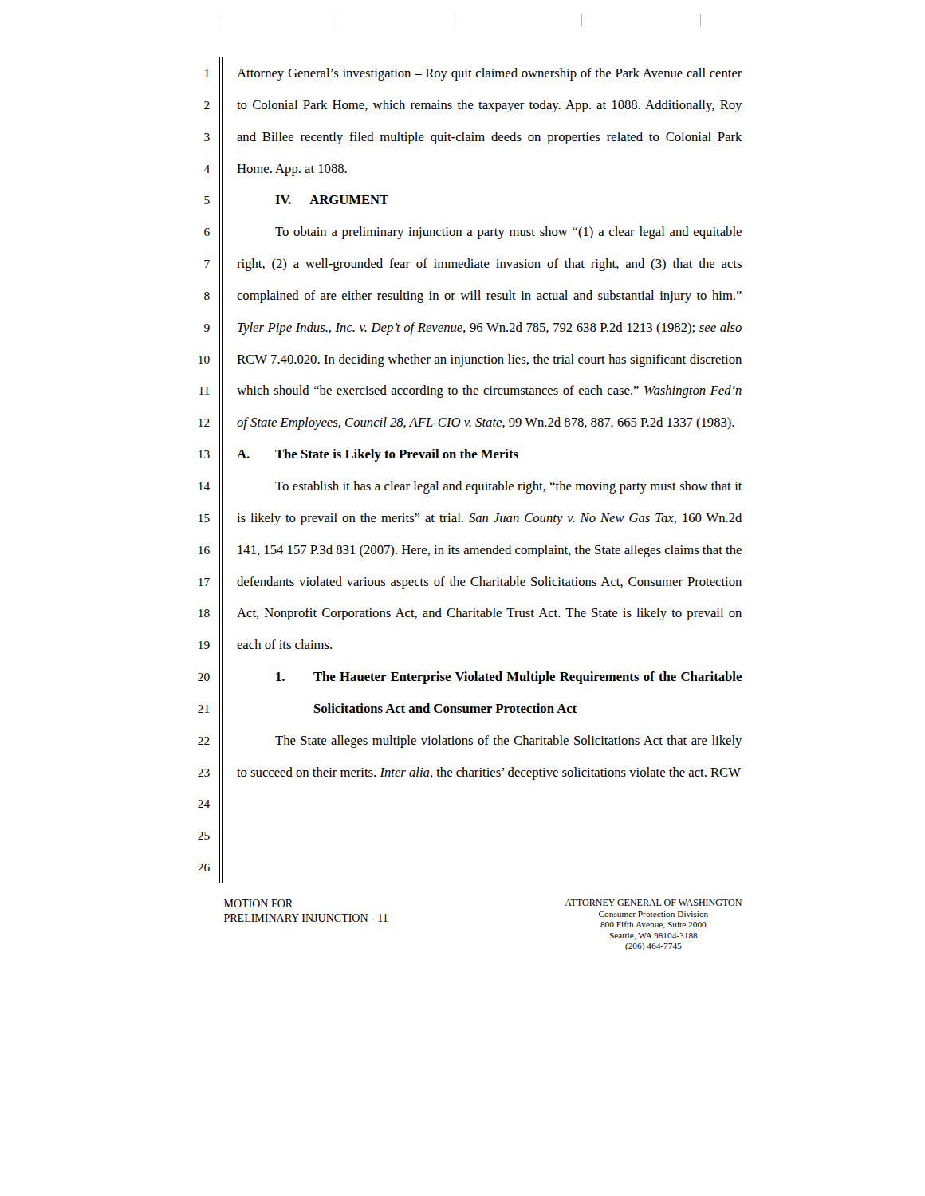1
2
3
4
5
6
7
8
9
10
11
12
13
14
15
16
17
18
19
20
21
22
23
24
25
26
Attorney General’s investigation – Roy quit claimed ownership of the Park Avenue call center to Colonial Park Home, which remains the taxpayer today. App. at 1088. Additionally, Roy and Billee recently filed multiple quit-claim deeds on properties related to Colonial Park Home. App. at 1088.
IV.
ARGUMENT
To obtain a preliminary injunction a party must show “(1) a clear legal and equitable right, (2) a well-grounded fear of immediate invasion of that right, and (3) that the acts complained of are either resulting in or will result in actual and substantial injury to him.” Tyler Pipe Indus., Inc. v. Dep’t of Revenue, 96 Wn.2d 785, 792 638 P.2d 1213 (1982); see also RCW 7.40.020. In deciding whether an injunction lies, the trial court has significant discretion which should “be exercised according to the circumstances of each case.” Washington Fed’n of State Employees, Council 28, AFL-CIO v. State, 99 Wn.2d 878, 887, 665 P.2d 1337 (1983).
A.
The State is Likely to Prevail on the Merits
To establish it has a clear legal and equitable right, “the moving party must show that it is likely to prevail on the merits” at trial. San Juan County v. No New Gas Tax, 160 Wn.2d 141, 154 157 P.3d 831 (2007). Here, in its amended complaint, the State alleges claims that the defendants violated various aspects of the Charitable Solicitations Act, Consumer Protection Act, Nonprofit Corporations Act, and Charitable Trust Act. The State is likely to prevail on each of its claims.
1.
The Haueter Enterprise Violated Multiple Requirements of the Charitable Solicitations Act and Consumer Protection Act
The State alleges multiple violations of the Charitable Solicitations Act that are likely to succeed on their merits. Inter alia, the charities’ deceptive solicitations violate the act. RCW
MOTION FOR
PRELIMINARY INJUNCTION - 11
ATTORNEY GENERAL OF WASHINGTON
Consumer Protection Division
800 Fifth Avenue, Suite 2000
Seattle, WA 98104-3188
(206) 464-7745